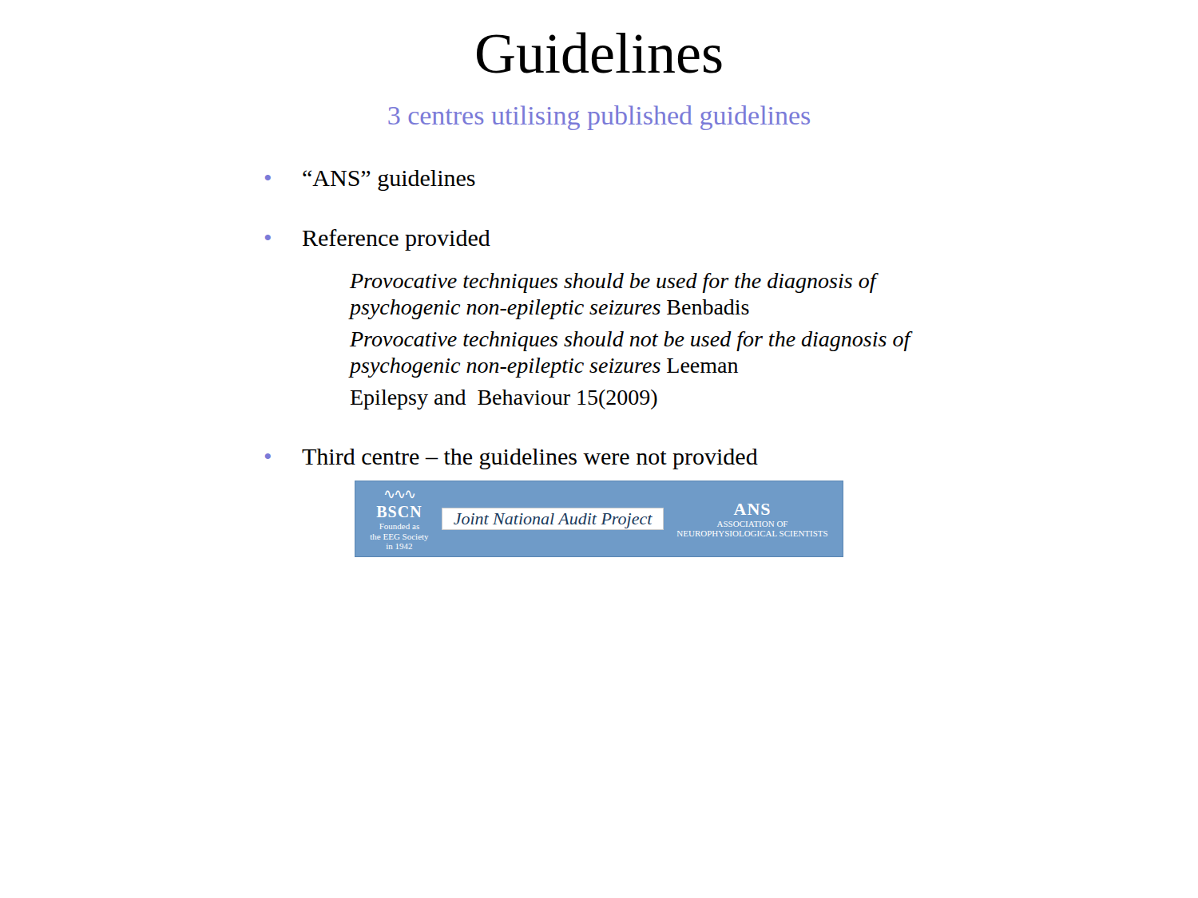Guidelines
3 centres utilising published guidelines
“ANS” guidelines
Reference provided
Provocative techniques should be used for the diagnosis of psychogenic non-epileptic seizures Benbadis
Provocative techniques should not be used for the diagnosis of psychogenic non-epileptic seizures Leeman
Epilepsy and Behaviour 15(2009)
Third centre – the guidelines were not provided
| ∿∿∿ BSCN Founded as the EEG Society in 1942 | Joint National Audit Project | ANS ASSOCIATION OF NEUROPHYSIOLOGICAL SCIENTISTS |